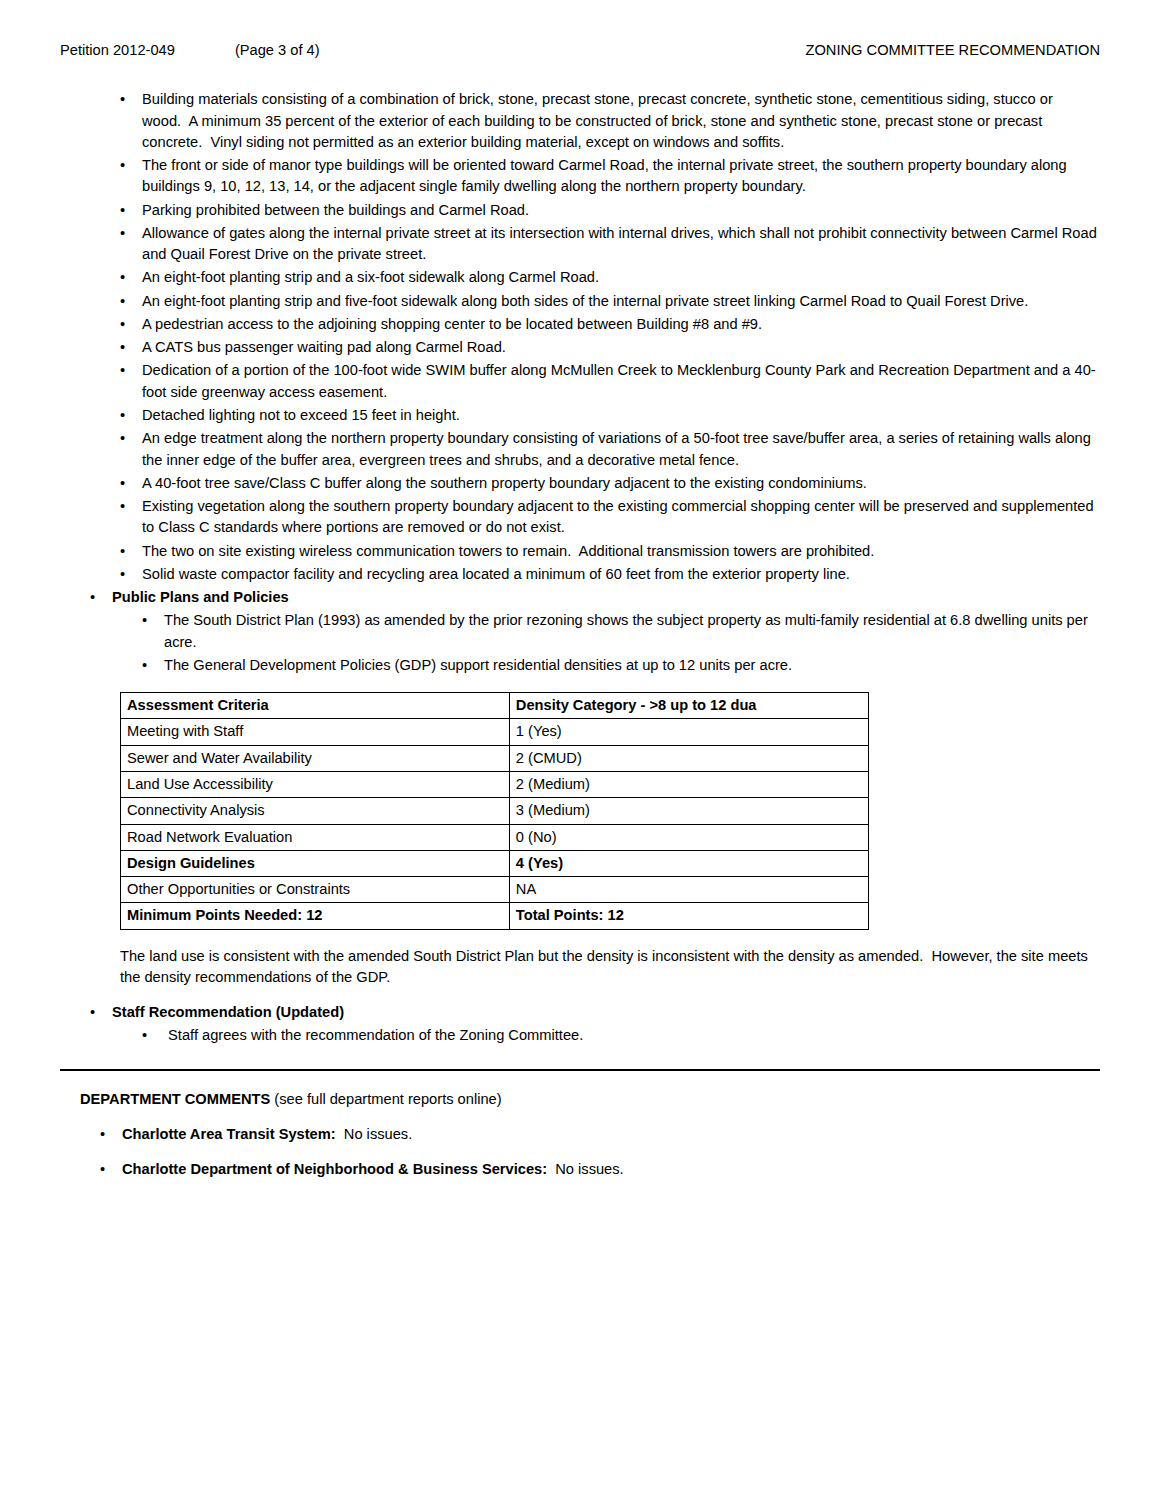Petition 2012-049 (Page 3 of 4) ZONING COMMITTEE RECOMMENDATION
Building materials consisting of a combination of brick, stone, precast stone, precast concrete, synthetic stone, cementitious siding, stucco or wood. A minimum 35 percent of the exterior of each building to be constructed of brick, stone and synthetic stone, precast stone or precast concrete. Vinyl siding not permitted as an exterior building material, except on windows and soffits.
The front or side of manor type buildings will be oriented toward Carmel Road, the internal private street, the southern property boundary along buildings 9, 10, 12, 13, 14, or the adjacent single family dwelling along the northern property boundary.
Parking prohibited between the buildings and Carmel Road.
Allowance of gates along the internal private street at its intersection with internal drives, which shall not prohibit connectivity between Carmel Road and Quail Forest Drive on the private street.
An eight-foot planting strip and a six-foot sidewalk along Carmel Road.
An eight-foot planting strip and five-foot sidewalk along both sides of the internal private street linking Carmel Road to Quail Forest Drive.
A pedestrian access to the adjoining shopping center to be located between Building #8 and #9.
A CATS bus passenger waiting pad along Carmel Road.
Dedication of a portion of the 100-foot wide SWIM buffer along McMullen Creek to Mecklenburg County Park and Recreation Department and a 40-foot side greenway access easement.
Detached lighting not to exceed 15 feet in height.
An edge treatment along the northern property boundary consisting of variations of a 50-foot tree save/buffer area, a series of retaining walls along the inner edge of the buffer area, evergreen trees and shrubs, and a decorative metal fence.
A 40-foot tree save/Class C buffer along the southern property boundary adjacent to the existing condominiums.
Existing vegetation along the southern property boundary adjacent to the existing commercial shopping center will be preserved and supplemented to Class C standards where portions are removed or do not exist.
The two on site existing wireless communication towers to remain. Additional transmission towers are prohibited.
Solid waste compactor facility and recycling area located a minimum of 60 feet from the exterior property line.
Public Plans and Policies
The South District Plan (1993) as amended by the prior rezoning shows the subject property as multi-family residential at 6.8 dwelling units per acre.
The General Development Policies (GDP) support residential densities at up to 12 units per acre.
| Assessment Criteria | Density Category - >8 up to 12 dua |
| Meeting with Staff | 1 (Yes) |
| Sewer and Water Availability | 2 (CMUD) |
| Land Use Accessibility | 2 (Medium) |
| Connectivity Analysis | 3 (Medium) |
| Road Network Evaluation | 0 (No) |
| Design Guidelines | 4 (Yes) |
| Other Opportunities or Constraints | NA |
| Minimum Points Needed: 12 | Total Points: 12 |
The land use is consistent with the amended South District Plan but the density is inconsistent with the density as amended. However, the site meets the density recommendations of the GDP.
Staff Recommendation (Updated)
Staff agrees with the recommendation of the Zoning Committee.
DEPARTMENT COMMENTS (see full department reports online)
Charlotte Area Transit System: No issues.
Charlotte Department of Neighborhood & Business Services: No issues.